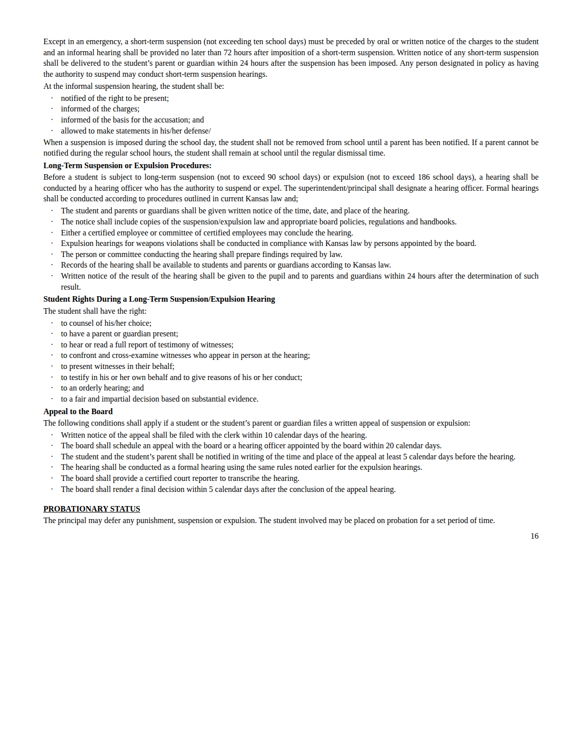Except in an emergency, a short-term suspension (not exceeding ten school days) must be preceded by oral or written notice of the charges to the student and an informal hearing shall be provided no later than 72 hours after imposition of a short-term suspension. Written notice of any short-term suspension shall be delivered to the student’s parent or guardian within 24 hours after the suspension has been imposed. Any person designated in policy as having the authority to suspend may conduct short-term suspension hearings.
At the informal suspension hearing, the student shall be:
notified of the right to be present;
informed of the charges;
informed of the basis for the accusation; and
allowed to make statements in his/her defense/
When a suspension is imposed during the school day, the student shall not be removed from school until a parent has been notified. If a parent cannot be notified during the regular school hours, the student shall remain at school until the regular dismissal time.
Long-Term Suspension or Expulsion Procedures:
Before a student is subject to long-term suspension (not to exceed 90 school days) or expulsion (not to exceed 186 school days), a hearing shall be conducted by a hearing officer who has the authority to suspend or expel. The superintendent/principal shall designate a hearing officer. Formal hearings shall be conducted according to procedures outlined in current Kansas law and;
The student and parents or guardians shall be given written notice of the time, date, and place of the hearing.
The notice shall include copies of the suspension/expulsion law and appropriate board policies, regulations and handbooks.
Either a certified employee or committee of certified employees may conclude the hearing.
Expulsion hearings for weapons violations shall be conducted in compliance with Kansas law by persons appointed by the board.
The person or committee conducting the hearing shall prepare findings required by law.
Records of the hearing shall be available to students and parents or guardians according to Kansas law.
Written notice of the result of the hearing shall be given to the pupil and to parents and guardians within 24 hours after the determination of such result.
Student Rights During a Long-Term Suspension/Expulsion Hearing
The student shall have the right:
to counsel of his/her choice;
to have a parent or guardian present;
to hear or read a full report of testimony of witnesses;
to confront and cross-examine witnesses who appear in person at the hearing;
to present witnesses in their behalf;
to testify in his or her own behalf and to give reasons of his or her conduct;
to an orderly hearing; and
to a fair and impartial decision based on substantial evidence.
Appeal to the Board
The following conditions shall apply if a student or the student’s parent or guardian files a written appeal of suspension or expulsion:
Written notice of the appeal shall be filed with the clerk within 10 calendar days of the hearing.
The board shall schedule an appeal with the board or a hearing officer appointed by the board within 20 calendar days.
The student and the student’s parent shall be notified in writing of the time and place of the appeal at least 5 calendar days before the hearing.
The hearing shall be conducted as a formal hearing using the same rules noted earlier for the expulsion hearings.
The board shall provide a certified court reporter to transcribe the hearing.
The board shall render a final decision within 5 calendar days after the conclusion of the appeal hearing.
PROBATIONARY STATUS
The principal may defer any punishment, suspension or expulsion. The student involved may be placed on probation for a set period of time.
16